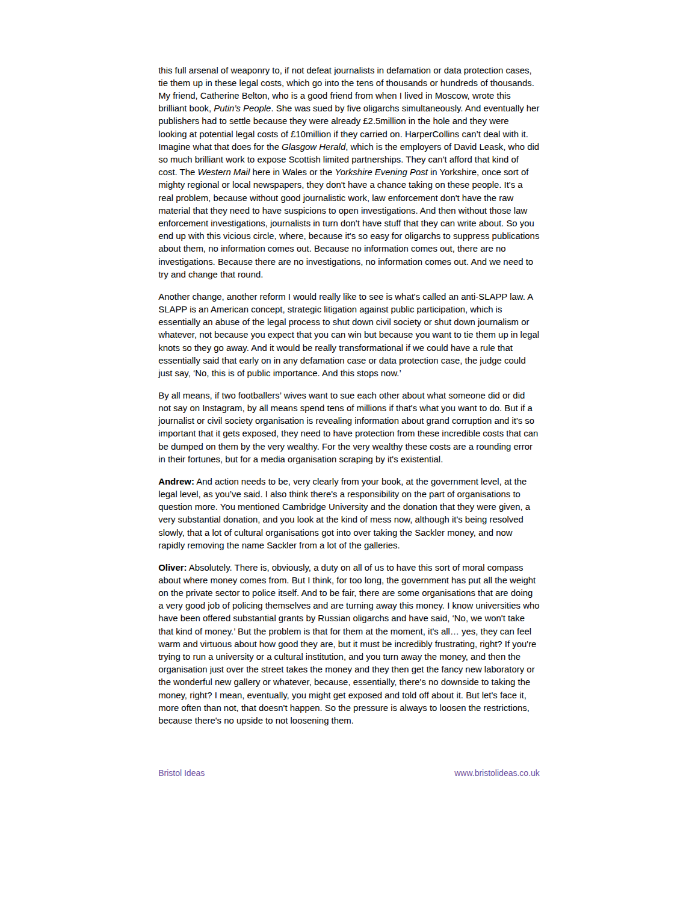this full arsenal of weaponry to, if not defeat journalists in defamation or data protection cases, tie them up in these legal costs, which go into the tens of thousands or hundreds of thousands. My friend, Catherine Belton, who is a good friend from when I lived in Moscow, wrote this brilliant book, Putin’s People. She was sued by five oligarchs simultaneously. And eventually her publishers had to settle because they were already £2.5million in the hole and they were looking at potential legal costs of £10million if they carried on. HarperCollins can’t deal with it. Imagine what that does for the Glasgow Herald, which is the employers of David Leask, who did so much brilliant work to expose Scottish limited partnerships. They can't afford that kind of cost. The Western Mail here in Wales or the Yorkshire Evening Post in Yorkshire, once sort of mighty regional or local newspapers, they don't have a chance taking on these people. It's a real problem, because without good journalistic work, law enforcement don't have the raw material that they need to have suspicions to open investigations. And then without those law enforcement investigations, journalists in turn don't have stuff that they can write about. So you end up with this vicious circle, where, because it's so easy for oligarchs to suppress publications about them, no information comes out. Because no information comes out, there are no investigations. Because there are no investigations, no information comes out. And we need to try and change that round.
Another change, another reform I would really like to see is what's called an anti-SLAPP law. A SLAPP is an American concept, strategic litigation against public participation, which is essentially an abuse of the legal process to shut down civil society or shut down journalism or whatever, not because you expect that you can win but because you want to tie them up in legal knots so they go away. And it would be really transformational if we could have a rule that essentially said that early on in any defamation case or data protection case, the judge could just say, ‘No, this is of public importance. And this stops now.’
By all means, if two footballers’ wives want to sue each other about what someone did or did not say on Instagram, by all means spend tens of millions if that's what you want to do. But if a journalist or civil society organisation is revealing information about grand corruption and it's so important that it gets exposed, they need to have protection from these incredible costs that can be dumped on them by the very wealthy. For the very wealthy these costs are a rounding error in their fortunes, but for a media organisation scraping by it's existential.
Andrew: And action needs to be, very clearly from your book, at the government level, at the legal level, as you’ve said. I also think there's a responsibility on the part of organisations to question more. You mentioned Cambridge University and the donation that they were given, a very substantial donation, and you look at the kind of mess now, although it's being resolved slowly, that a lot of cultural organisations got into over taking the Sackler money, and now rapidly removing the name Sackler from a lot of the galleries.
Oliver: Absolutely. There is, obviously, a duty on all of us to have this sort of moral compass about where money comes from. But I think, for too long, the government has put all the weight on the private sector to police itself. And to be fair, there are some organisations that are doing a very good job of policing themselves and are turning away this money. I know universities who have been offered substantial grants by Russian oligarchs and have said, ‘No, we won't take that kind of money.’ But the problem is that for them at the moment, it's all… yes, they can feel warm and virtuous about how good they are, but it must be incredibly frustrating, right? If you're trying to run a university or a cultural institution, and you turn away the money, and then the organisation just over the street takes the money and they then get the fancy new laboratory or the wonderful new gallery or whatever, because, essentially, there's no downside to taking the money, right? I mean, eventually, you might get exposed and told off about it. But let's face it, more often than not, that doesn't happen. So the pressure is always to loosen the restrictions, because there's no upside to not loosening them.
Bristol Ideas
www.bristolideas.co.uk